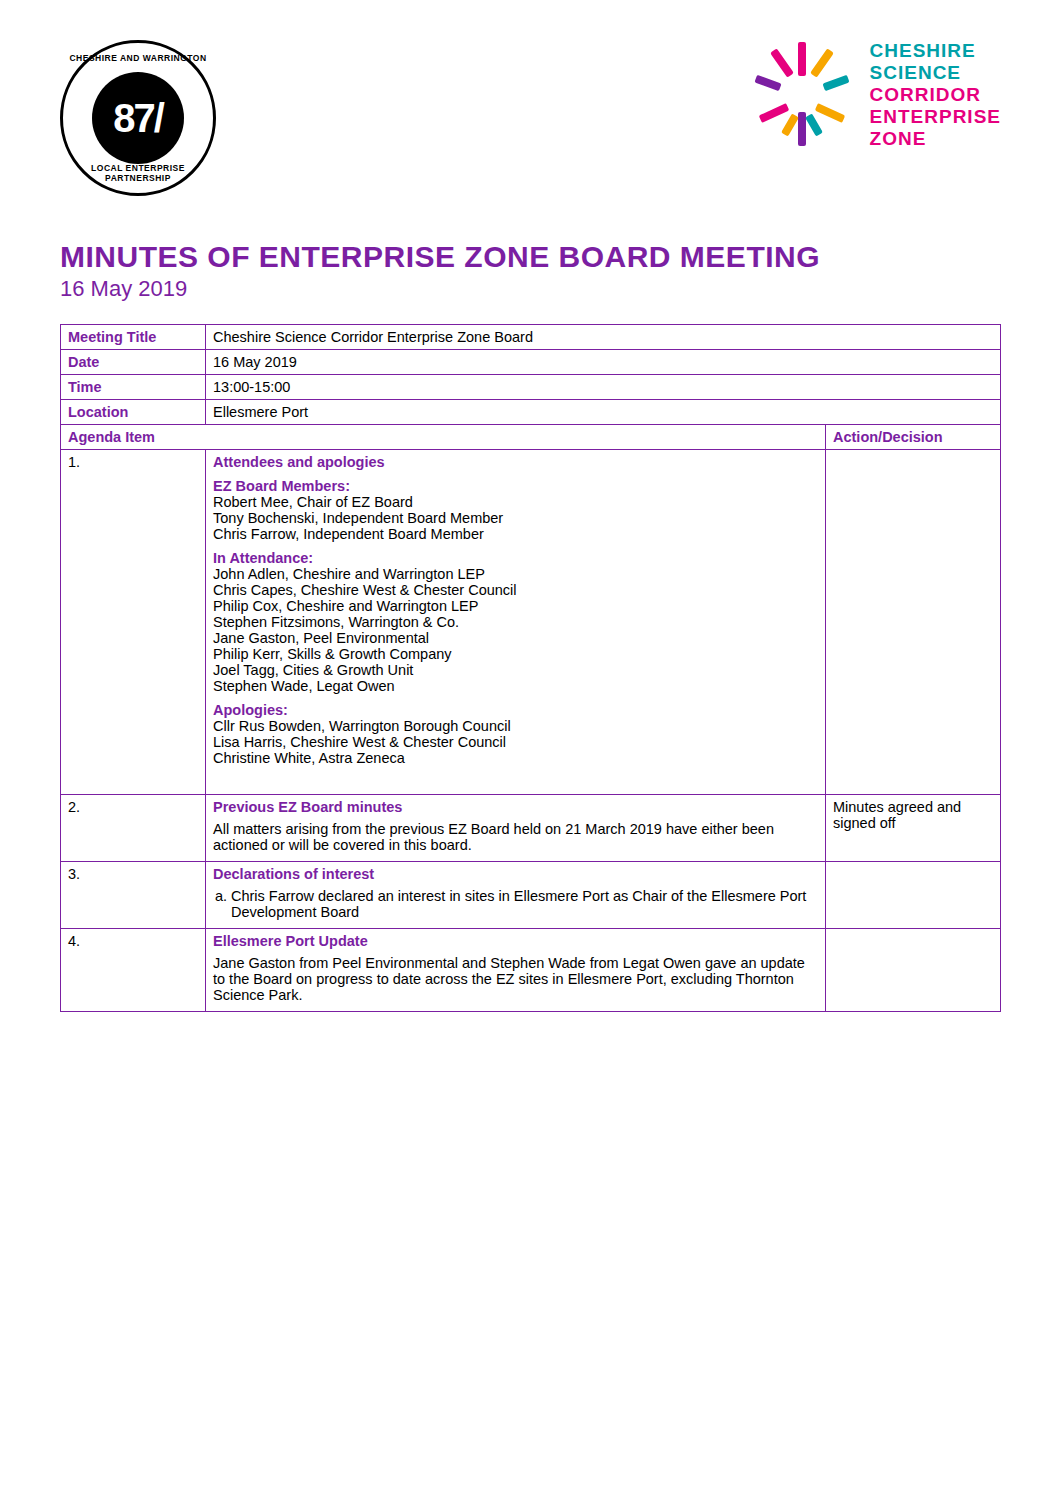Cheshire and Warrington
87/
Local Enterprise Partnership
Cheshire
Science
Corridor
Enterprise
Zone
MINUTES OF ENTERPRISE ZONE BOARD MEETING
16 May 2019
| Meeting Title | Cheshire Science Corridor Enterprise Zone Board |
| Date | 16 May 2019 |
| Time | 13:00-15:00 |
| Location | Ellesmere Port |
| Agenda Item | Action/Decision |
| 1. | Attendees and apologies EZ Board Members: Robert Mee, Chair of EZ Board Tony Bochenski, Independent Board Member Chris Farrow, Independent Board Member In Attendance: John Adlen, Cheshire and Warrington LEP Chris Capes, Cheshire West & Chester Council Philip Cox, Cheshire and Warrington LEP Stephen Fitzsimons, Warrington & Co. Jane Gaston, Peel Environmental Philip Kerr, Skills & Growth Company Joel Tagg, Cities & Growth Unit Stephen Wade, Legat Owen Apologies: Cllr Rus Bowden, Warrington Borough Council Lisa Harris, Cheshire West & Chester Council Christine White, Astra Zeneca | |
| 2. | Previous EZ Board minutes All matters arising from the previous EZ Board held on 21 March 2019 have either been actioned or will be covered in this board. | Minutes agreed and signed off |
| 3. | Declarations of interest Chris Farrow declared an interest in sites in Ellesmere Port as Chair of the Ellesmere Port Development Board | |
| 4. | Ellesmere Port Update Jane Gaston from Peel Environmental and Stephen Wade from Legat Owen gave an update to the Board on progress to date across the EZ sites in Ellesmere Port, excluding Thornton Science Park. | |